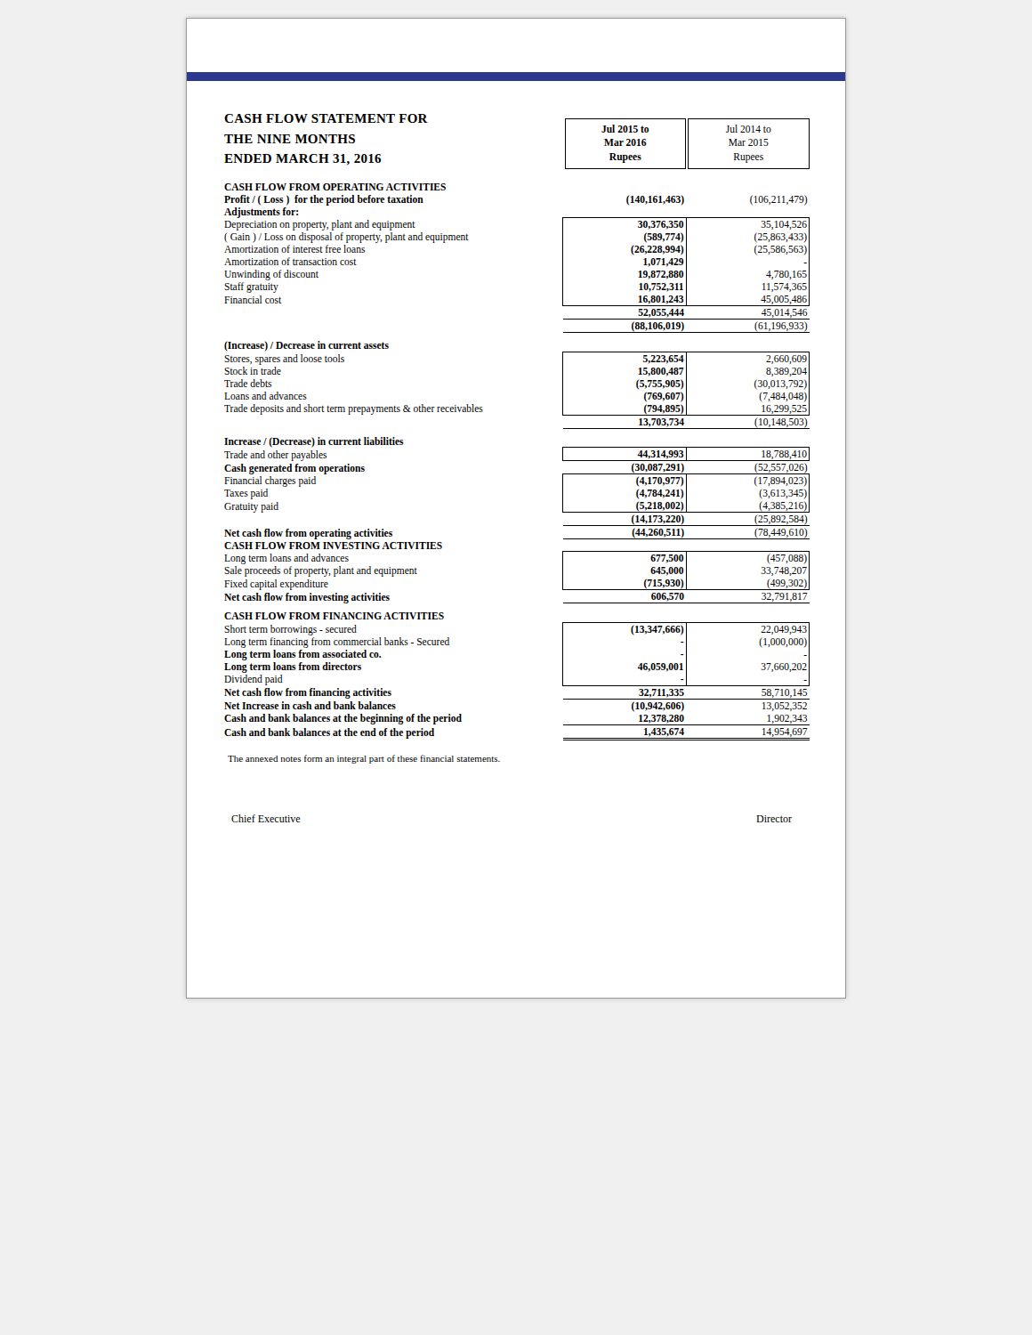| CASH FLOW STATEMENT FOR THE NINE MONTHS ENDED MARCH 31, 2016 | Jul 2015 to Mar 2016 Rupees | Jul 2014 to Mar 2015 Rupees |
| CASH FLOW FROM OPERATING ACTIVITIES | | |
| Profit / ( Loss ) for the period before taxation | (140,161,463) | (106,211,479) |
| Adjustments for: | | |
| Depreciation on property, plant and equipment | 30,376,350 | 35,104,526 |
| ( Gain ) / Loss on disposal of property, plant and equipment | (589,774) | (25,863,433) |
| Amortization of interest free loans | (26,228,994) | (25,586,563) |
| Amortization of transaction cost | 1,071,429 | - |
| Unwinding of discount | 19,872,880 | 4,780,165 |
| Staff gratuity | 10,752,311 | 11,574,365 |
| Financial cost | 16,801,243 | 45,005,486 |
| | 52,055,444 | 45,014,546 |
| | (88,106,019) | (61,196,933) |
| (Increase) / Decrease in current assets | | |
| Stores, spares and loose tools | 5,223,654 | 2,660,609 |
| Stock in trade | 15,800,487 | 8,389,204 |
| Trade debts | (5,755,905) | (30,013,792) |
| Loans and advances | (769,607) | (7,484,048) |
| Trade deposits and short term prepayments & other receivables | (794,895) | 16,299,525 |
| | 13,703,734 | (10,148,503) |
| Increase / (Decrease) in current liabilities | | |
| Trade and other payables | 44,314,993 | 18,788,410 |
| Cash generated from operations | (30,087,291) | (52,557,026) |
| Financial charges paid | (4,170,977) | (17,894,023) |
| Taxes paid | (4,784,241) | (3,613,345) |
| Gratuity paid | (5,218,002) | (4,385,216) |
| | (14,173,220) | (25,892,584) |
| Net cash flow from operating activities | (44,260,511) | (78,449,610) |
| CASH FLOW FROM INVESTING ACTIVITIES | | |
| Long term loans and advances | 677,500 | (457,088) |
| Sale proceeds of property, plant and equipment | 645,000 | 33,748,207 |
| Fixed capital expenditure | (715,930) | (499,302) |
| Net cash flow from investing activities | 606,570 | 32,791,817 |
| CASH FLOW FROM FINANCING ACTIVITIES | | |
| Short term borrowings - secured | (13,347,666) | 22,049,943 |
| Long term financing from commercial banks - Secured | - | (1,000,000) |
| Long term loans from associated co. | - | - |
| Long term loans from directors | 46,059,001 | 37,660,202 |
| Dividend paid | - | - |
| Net cash flow from financing activities | 32,711,335 | 58,710,145 |
| Net Increase in cash and bank balances | (10,942,606) | 13,052,352 |
| Cash and bank balances at the beginning of the period | 12,378,280 | 1,902,343 |
| Cash and bank balances at the end of the period | 1,435,674 | 14,954,697 |
The annexed notes form an integral part of these financial statements.
Chief Executive
Director